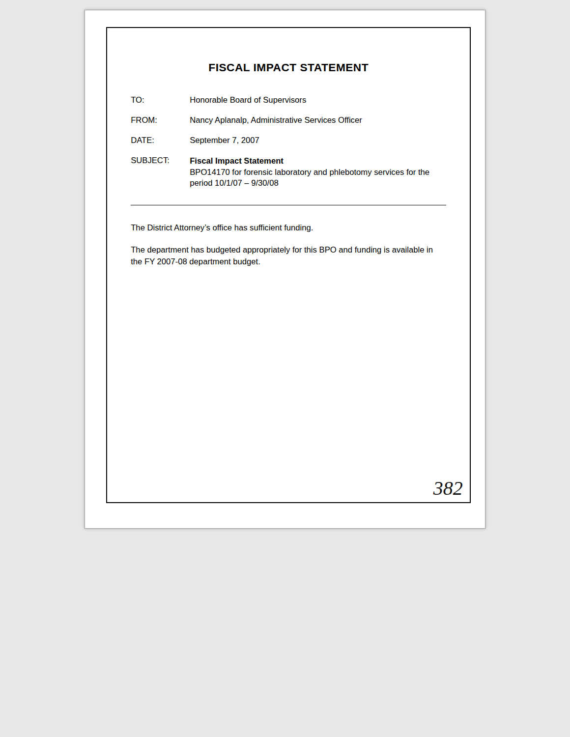FISCAL IMPACT STATEMENT
| TO: | Honorable Board of Supervisors |
| FROM: | Nancy Aplanalp, Administrative Services Officer |
| DATE: | September 7, 2007 |
| SUBJECT: | Fiscal Impact Statement BPO14170 for forensic laboratory and phlebotomy services for the period 10/1/07 – 9/30/08 |
The District Attorney’s office has sufficient funding.
The department has budgeted appropriately for this BPO and funding is available in the FY 2007-08 department budget.
382